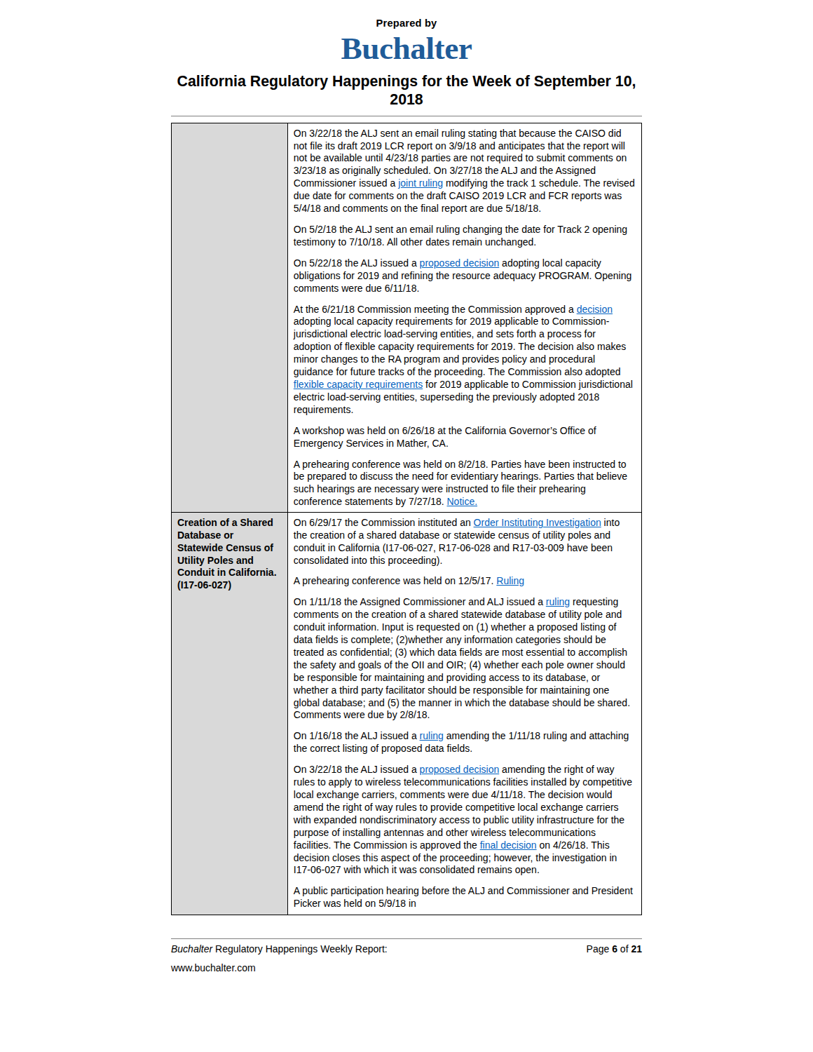Prepared by
Buchalter
California Regulatory Happenings for the Week of September 10, 2018
| | On 3/22/18 the ALJ sent an email ruling stating that because the CAISO did not file its draft 2019 LCR report on 3/9/18 and anticipates that the report will not be available until 4/23/18 parties are not required to submit comments on 3/23/18 as originally scheduled. On 3/27/18 the ALJ and the Assigned Commissioner issued a joint ruling modifying the track 1 schedule. The revised due date for comments on the draft CAISO 2019 LCR and FCR reports was 5/4/18 and comments on the final report are due 5/18/18. On 5/2/18 the ALJ sent an email ruling changing the date for Track 2 opening testimony to 7/10/18. All other dates remain unchanged. On 5/22/18 the ALJ issued a proposed decision adopting local capacity obligations for 2019 and refining the resource adequacy PROGRAM. Opening comments were due 6/11/18. At the 6/21/18 Commission meeting the Commission approved a decision adopting local capacity requirements for 2019 applicable to Commission-jurisdictional electric load-serving entities, and sets forth a process for adoption of flexible capacity requirements for 2019. The decision also makes minor changes to the RA program and provides policy and procedural guidance for future tracks of the proceeding. The Commission also adopted flexible capacity requirements for 2019 applicable to Commission jurisdictional electric load-serving entities, superseding the previously adopted 2018 requirements. A workshop was held on 6/26/18 at the California Governor’s Office of Emergency Services in Mather, CA. A prehearing conference was held on 8/2/18. Parties have been instructed to be prepared to discuss the need for evidentiary hearings. Parties that believe such hearings are necessary were instructed to file their prehearing conference statements by 7/27/18. Notice. |
| Creation of a Shared Database or Statewide Census of Utility Poles and Conduit in California. (I17-06-027) | On 6/29/17 the Commission instituted an Order Instituting Investigation into the creation of a shared database or statewide census of utility poles and conduit in California (I17-06-027, R17-06-028 and R17-03-009 have been consolidated into this proceeding). A prehearing conference was held on 12/5/17. Ruling On 1/11/18 the Assigned Commissioner and ALJ issued a ruling requesting comments on the creation of a shared statewide database of utility pole and conduit information. Input is requested on (1) whether a proposed listing of data fields is complete; (2)whether any information categories should be treated as confidential; (3) which data fields are most essential to accomplish the safety and goals of the OII and OIR; (4) whether each pole owner should be responsible for maintaining and providing access to its database, or whether a third party facilitator should be responsible for maintaining one global database; and (5) the manner in which the database should be shared. Comments were due by 2/8/18. On 1/16/18 the ALJ issued a ruling amending the 1/11/18 ruling and attaching the correct listing of proposed data fields. On 3/22/18 the ALJ issued a proposed decision amending the right of way rules to apply to wireless telecommunications facilities installed by competitive local exchange carriers, comments were due 4/11/18. The decision would amend the right of way rules to provide competitive local exchange carriers with expanded nondiscriminatory access to public utility infrastructure for the purpose of installing antennas and other wireless telecommunications facilities. The Commission is approved the final decision on 4/26/18. This decision closes this aspect of the proceeding; however, the investigation in I17-06-027 with which it was consolidated remains open. A public participation hearing before the ALJ and Commissioner and President Picker was held on 5/9/18 in |
Buchalter Regulatory Happenings Weekly Report:
www.buchalter.com
Page 6 of 21